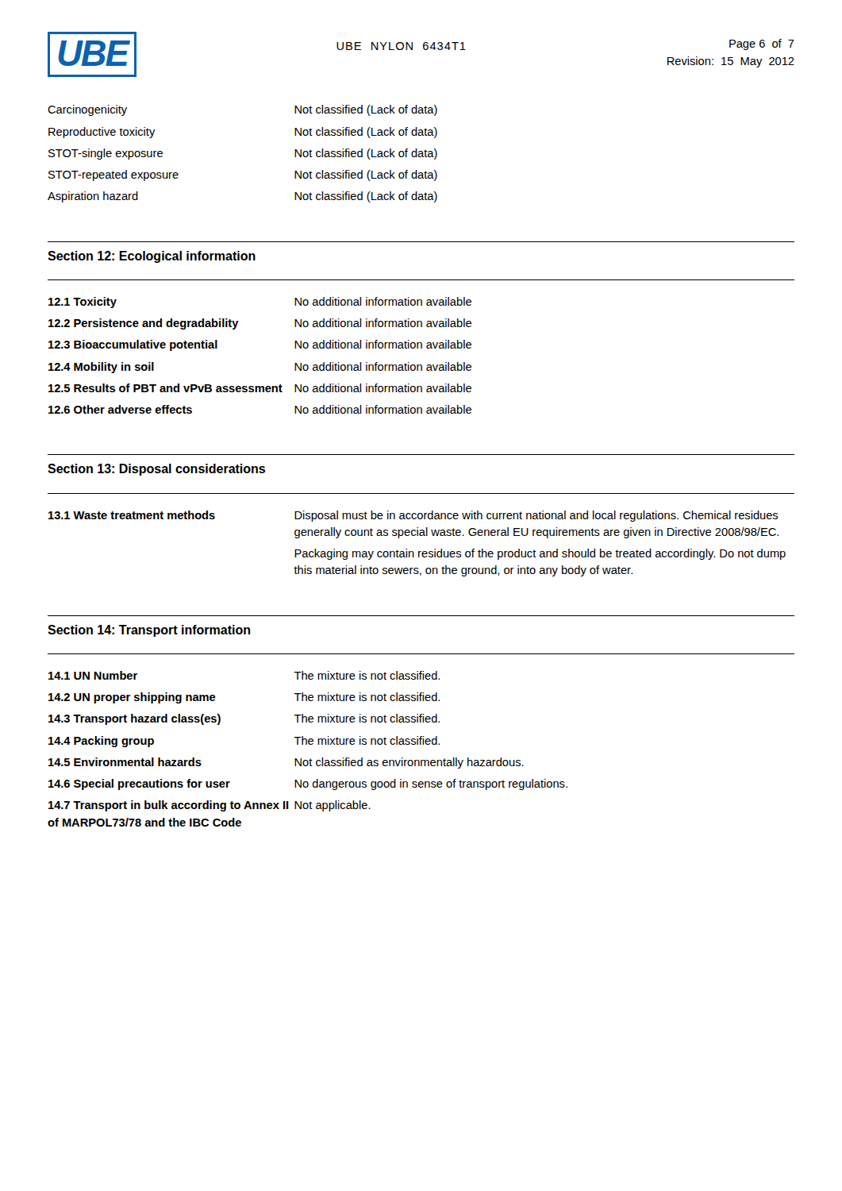UBE
UBE NYLON 6434T1
Page 6 of 7
Revision: 15 May 2012
| Carcinogenicity | Not classified (Lack of data) |
| Reproductive toxicity | Not classified (Lack of data) |
| STOT-single exposure | Not classified (Lack of data) |
| STOT-repeated exposure | Not classified (Lack of data) |
| Aspiration hazard | Not classified (Lack of data) |
Section 12: Ecological information
| 12.1 Toxicity | No additional information available |
| 12.2 Persistence and degradability | No additional information available |
| 12.3 Bioaccumulative potential | No additional information available |
| 12.4 Mobility in soil | No additional information available |
| 12.5 Results of PBT and vPvB assessment | No additional information available |
| 12.6 Other adverse effects | No additional information available |
Section 13: Disposal considerations
| 13.1 Waste treatment methods | Disposal must be in accordance with current national and local regulations. Chemical residues generally count as special waste. General EU requirements are given in Directive 2008/98/EC. Packaging may contain residues of the product and should be treated accordingly. Do not dump this material into sewers, on the ground, or into any body of water. |
Section 14: Transport information
| 14.1 UN Number | The mixture is not classified. |
| 14.2 UN proper shipping name | The mixture is not classified. |
| 14.3 Transport hazard class(es) | The mixture is not classified. |
| 14.4 Packing group | The mixture is not classified. |
| 14.5 Environmental hazards | Not classified as environmentally hazardous. |
| 14.6 Special precautions for user | No dangerous good in sense of transport regulations. |
| 14.7 Transport in bulk according to Annex II of MARPOL73/78 and the IBC Code | Not applicable. |